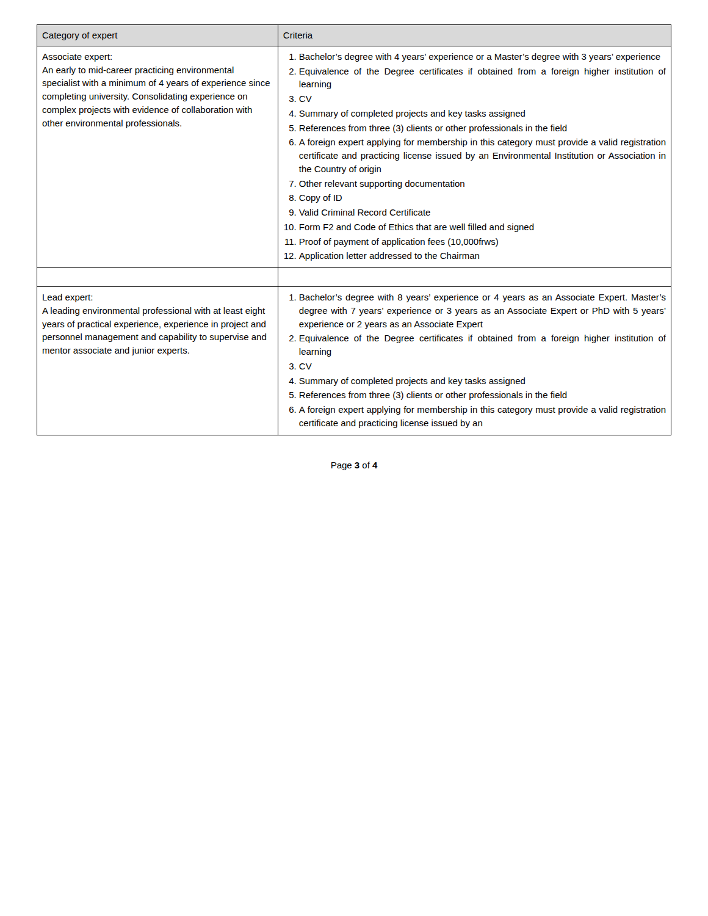| Category of expert | Criteria |
| --- | --- |
| Associate expert: An early to mid-career practicing environmental specialist with a minimum of 4 years of experience since completing university. Consolidating experience on complex projects with evidence of collaboration with other environmental professionals. | Bachelor’s degree with 4 years’ experience or a Master’s degree with 3 years’ experience Equivalence of the Degree certificates if obtained from a foreign higher institution of learning CV Summary of completed projects and key tasks assigned References from three (3) clients or other professionals in the field A foreign expert applying for membership in this category must provide a valid registration certificate and practicing license issued by an Environmental Institution or Association in the Country of origin Other relevant supporting documentation Copy of ID Valid Criminal Record Certificate Form F2 and Code of Ethics that are well filled and signed Proof of payment of application fees (10,000frws) Application letter addressed to the Chairman |
| Lead expert: A leading environmental professional with at least eight years of practical experience, experience in project and personnel management and capability to supervise and mentor associate and junior experts. | Bachelor’s degree with 8 years’ experience or 4 years as an Associate Expert. Master’s degree with 7 years’ experience or 3 years as an Associate Expert or PhD with 5 years’ experience or 2 years as an Associate Expert Equivalence of the Degree certificates if obtained from a foreign higher institution of learning CV Summary of completed projects and key tasks assigned References from three (3) clients or other professionals in the field A foreign expert applying for membership in this category must provide a valid registration certificate and practicing license issued by an |
Page 3 of 4